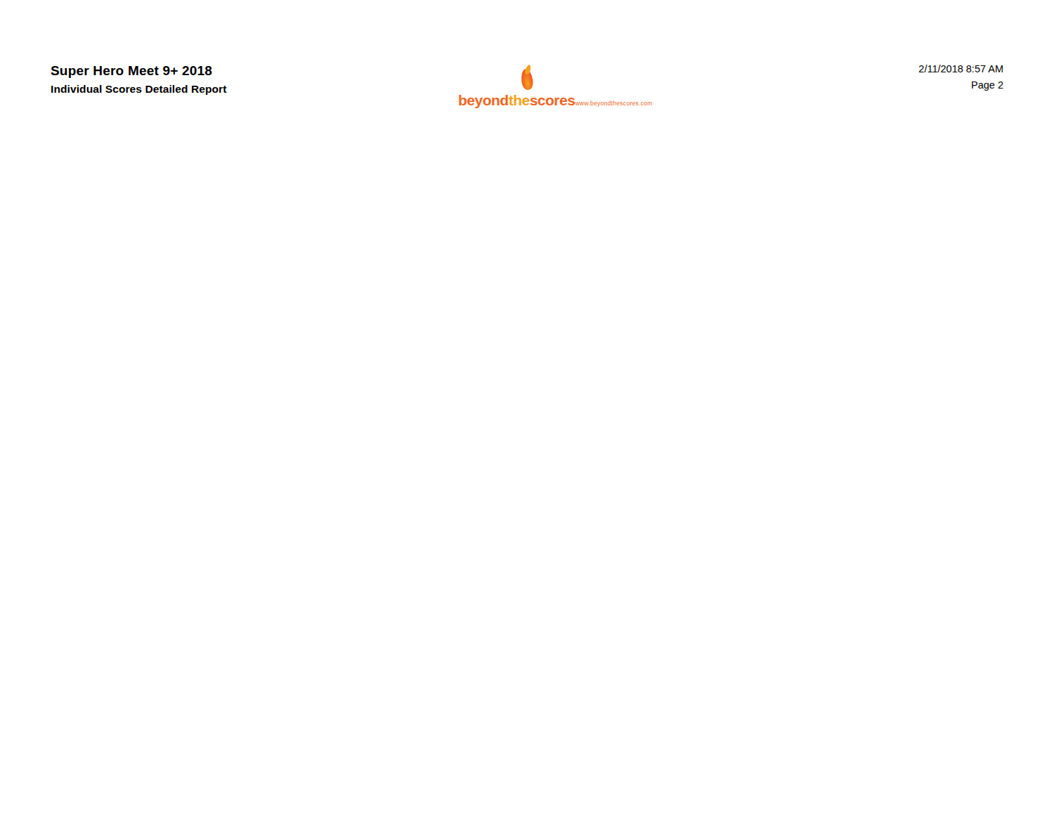Super Hero Meet 9+ 2018
Individual Scores Detailed Report
beyondthescores www.beyondthescores.com
2/11/2018 8:57 AM
Page 2